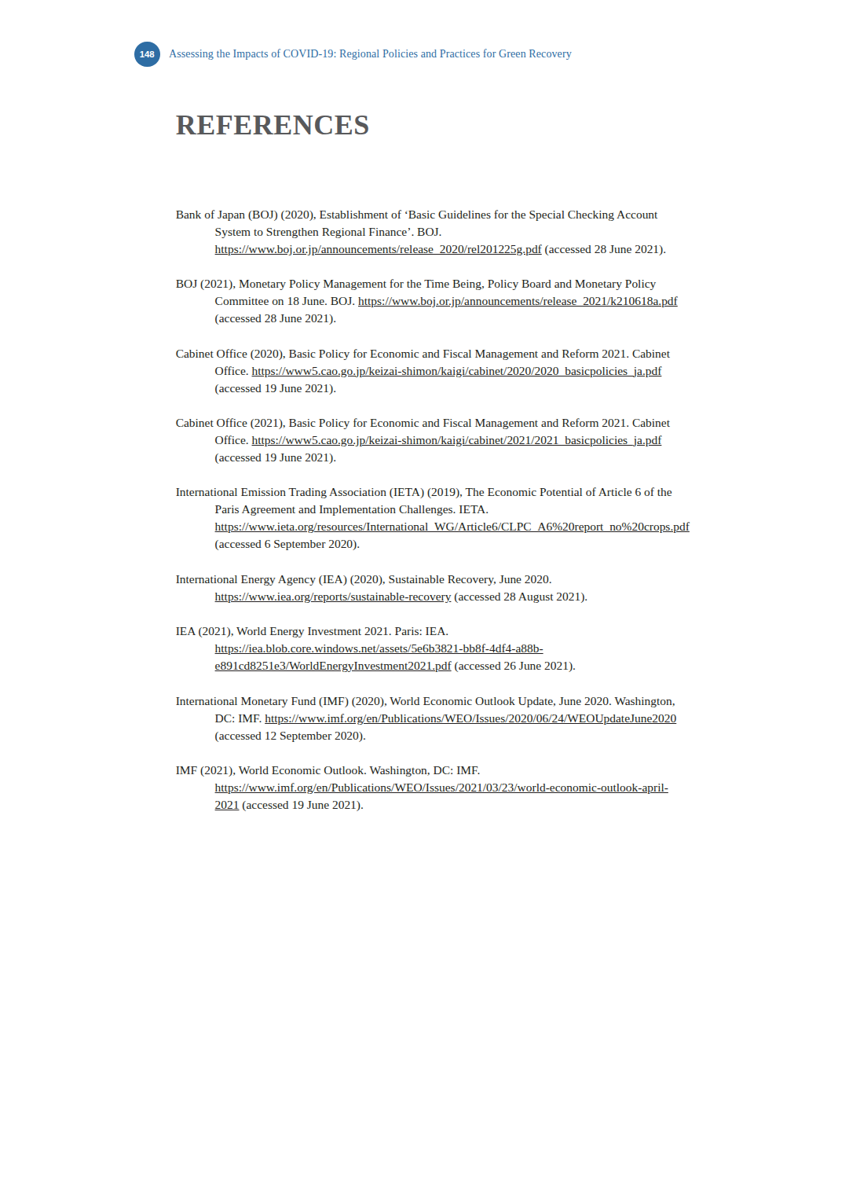148
Assessing the Impacts of COVID-19: Regional Policies and Practices for Green Recovery
REFERENCES
Bank of Japan (BOJ) (2020), Establishment of ‘Basic Guidelines for the Special Checking Account System to Strengthen Regional Finance’. BOJ. https://www.boj.or.jp/announcements/release_2020/rel201225g.pdf (accessed 28 June 2021).
BOJ (2021), Monetary Policy Management for the Time Being, Policy Board and Monetary Policy Committee on 18 June. BOJ. https://www.boj.or.jp/announcements/release_2021/k210618a.pdf (accessed 28 June 2021).
Cabinet Office (2020), Basic Policy for Economic and Fiscal Management and Reform 2021. Cabinet Office. https://www5.cao.go.jp/keizai-shimon/kaigi/cabinet/2020/2020_basicpolicies_ja.pdf (accessed 19 June 2021).
Cabinet Office (2021), Basic Policy for Economic and Fiscal Management and Reform 2021. Cabinet Office. https://www5.cao.go.jp/keizai-shimon/kaigi/cabinet/2021/2021_basicpolicies_ja.pdf (accessed 19 June 2021).
International Emission Trading Association (IETA) (2019), The Economic Potential of Article 6 of the Paris Agreement and Implementation Challenges. IETA. https://www.ieta.org/resources/International_WG/Article6/CLPC_A6%20report_no%20crops.pdf (accessed 6 September 2020).
International Energy Agency (IEA) (2020), Sustainable Recovery, June 2020. https://www.iea.org/reports/sustainable-recovery (accessed 28 August 2021).
IEA (2021), World Energy Investment 2021. Paris: IEA. https://iea.blob.core.windows.net/assets/5e6b3821-bb8f-4df4-a88b-e891cd8251e3/WorldEnergyInvestment2021.pdf (accessed 26 June 2021).
International Monetary Fund (IMF) (2020), World Economic Outlook Update, June 2020. Washington, DC: IMF. https://www.imf.org/en/Publications/WEO/Issues/2020/06/24/WEOUpdateJune2020 (accessed 12 September 2020).
IMF (2021), World Economic Outlook. Washington, DC: IMF. https://www.imf.org/en/Publications/WEO/Issues/2021/03/23/world-economic-outlook-april-2021 (accessed 19 June 2021).